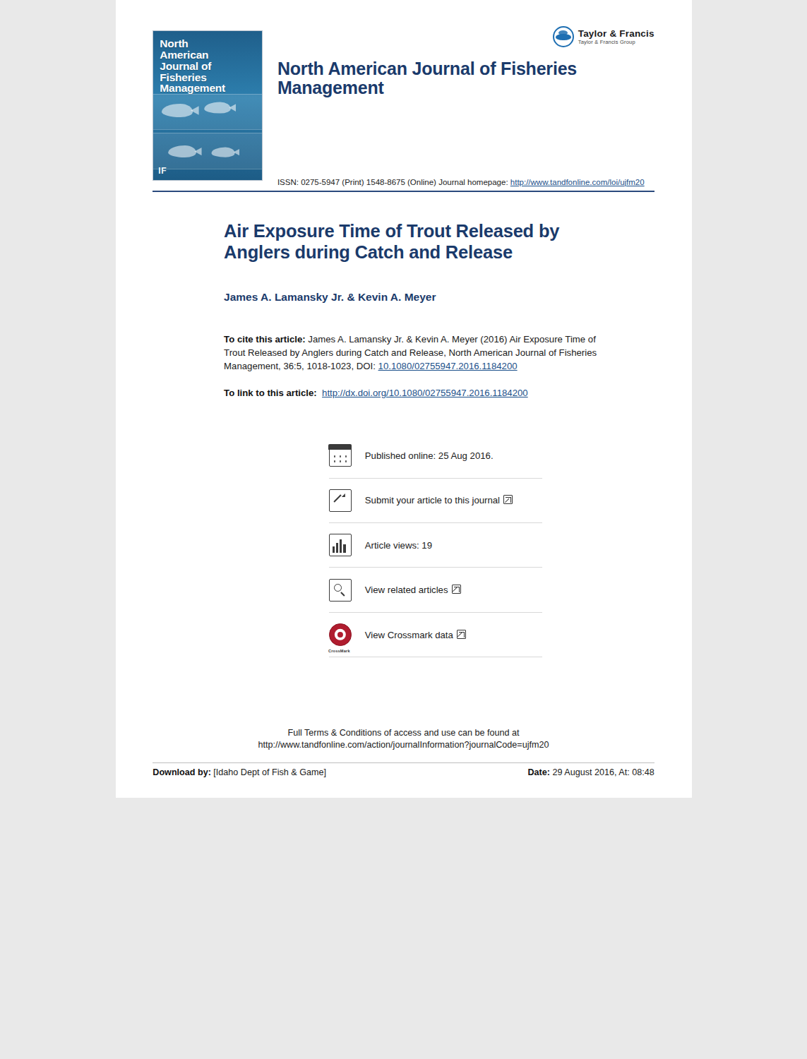North American Journal of Fisheries Management
IF
North American Journal of Fisheries Management
ISSN: 0275-5947 (Print) 1548-8675 (Online) Journal homepage: http://www.tandfonline.com/loi/ujfm20
Taylor & Francis
Taylor & Francis Group
Air Exposure Time of Trout Released by Anglers during Catch and Release
James A. Lamansky Jr. & Kevin A. Meyer
To cite this article: James A. Lamansky Jr. & Kevin A. Meyer (2016) Air Exposure Time of Trout Released by Anglers during Catch and Release, North American Journal of Fisheries Management, 36:5, 1018-1023, DOI: 10.1080/02755947.2016.1184200
To link to this article: http://dx.doi.org/10.1080/02755947.2016.1184200
Published online: 25 Aug 2016.
Submit your article to this journal
Article views: 19
View related articles
CrossMark
View Crossmark data
Full Terms & Conditions of access and use can be found at
http://www.tandfonline.com/action/journalInformation?journalCode=ujfm20
Download by: [Idaho Dept of Fish & Game]
Date: 29 August 2016, At: 08:48